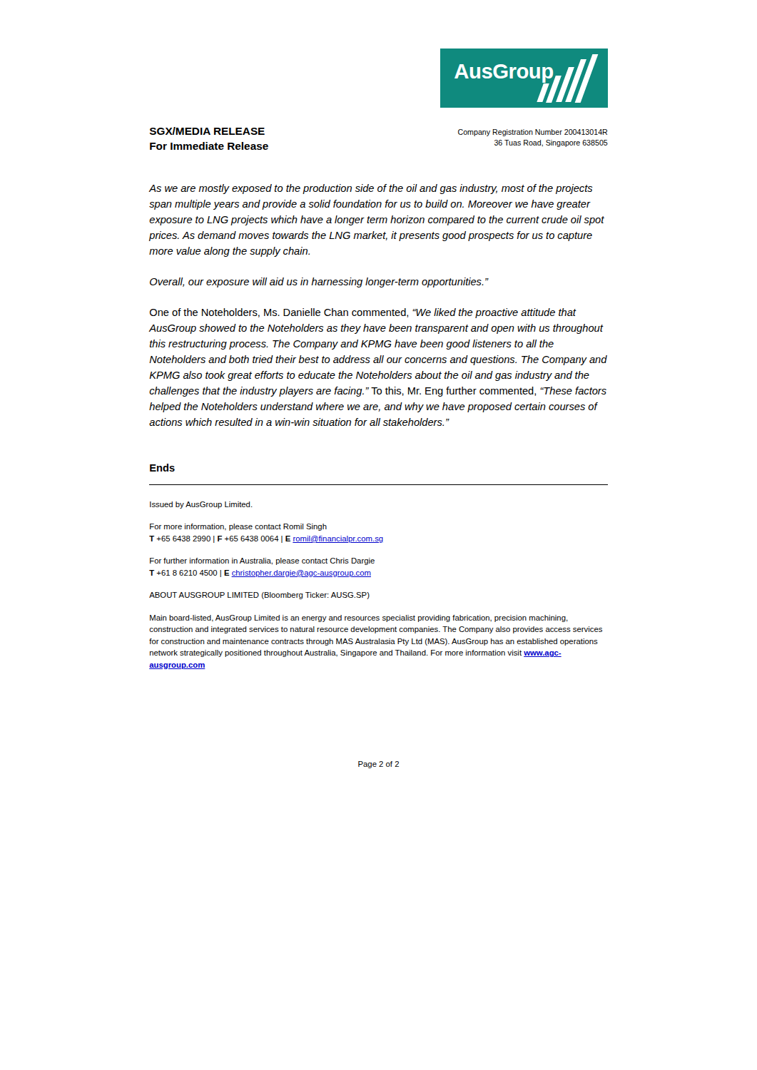AusGroup
SGX/MEDIA RELEASE
For Immediate Release
Company Registration Number 200413014R
36 Tuas Road, Singapore 638505
As we are mostly exposed to the production side of the oil and gas industry, most of the projects span multiple years and provide a solid foundation for us to build on. Moreover we have greater exposure to LNG projects which have a longer term horizon compared to the current crude oil spot prices. As demand moves towards the LNG market, it presents good prospects for us to capture more value along the supply chain.
Overall, our exposure will aid us in harnessing longer-term opportunities.”
One of the Noteholders, Ms. Danielle Chan commented, “We liked the proactive attitude that AusGroup showed to the Noteholders as they have been transparent and open with us throughout this restructuring process. The Company and KPMG have been good listeners to all the Noteholders and both tried their best to address all our concerns and questions. The Company and KPMG also took great efforts to educate the Noteholders about the oil and gas industry and the challenges that the industry players are facing.” To this, Mr. Eng further commented, “These factors helped the Noteholders understand where we are, and why we have proposed certain courses of actions which resulted in a win-win situation for all stakeholders.”
Ends
Issued by AusGroup Limited.
For more information, please contact Romil Singh
T +65 6438 2990 | F +65 6438 0064 | E romil@financialpr.com.sg
For further information in Australia, please contact Chris Dargie
T +61 8 6210 4500 | E christopher.dargie@agc-ausgroup.com
ABOUT AUSGROUP LIMITED (Bloomberg Ticker: AUSG.SP)
Main board-listed, AusGroup Limited is an energy and resources specialist providing fabrication, precision machining, construction and integrated services to natural resource development companies. The Company also provides access services for construction and maintenance contracts through MAS Australasia Pty Ltd (MAS). AusGroup has an established operations network strategically positioned throughout Australia, Singapore and Thailand. For more information visit www.agc-ausgroup.com
Page 2 of 2